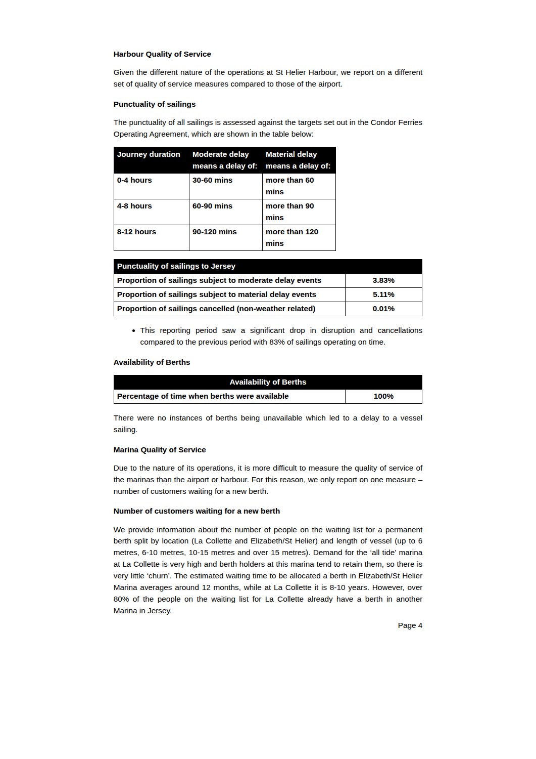Harbour Quality of Service
Given the different nature of the operations at St Helier Harbour, we report on a different set of quality of service measures compared to those of the airport.
Punctuality of sailings
The punctuality of all sailings is assessed against the targets set out in the Condor Ferries Operating Agreement, which are shown in the table below:
| Journey duration | Moderate delay means a delay of: | Material delay means a delay of: |
| --- | --- | --- |
| 0-4 hours | 30-60 mins | more than 60 mins |
| 4-8 hours | 60-90 mins | more than 90 mins |
| 8-12 hours | 90-120 mins | more than 120 mins |
| Punctuality of sailings to Jersey |
| Proportion of sailings subject to moderate delay events | 3.83% |
| Proportion of sailings subject to material delay events | 5.11% |
| Proportion of sailings cancelled (non-weather related) | 0.01% |
This reporting period saw a significant drop in disruption and cancellations compared to the previous period with 83% of sailings operating on time.
Availability of Berths
| Availability of Berths |
| Percentage of time when berths were available | 100% |
There were no instances of berths being unavailable which led to a delay to a vessel sailing.
Marina Quality of Service
Due to the nature of its operations, it is more difficult to measure the quality of service of the marinas than the airport or harbour. For this reason, we only report on one measure – number of customers waiting for a new berth.
Number of customers waiting for a new berth
We provide information about the number of people on the waiting list for a permanent berth split by location (La Collette and Elizabeth/St Helier) and length of vessel (up to 6 metres, 6-10 metres, 10-15 metres and over 15 metres). Demand for the ‘all tide’ marina at La Collette is very high and berth holders at this marina tend to retain them, so there is very little ‘churn’. The estimated waiting time to be allocated a berth in Elizabeth/St Helier Marina averages around 12 months, while at La Collette it is 8-10 years. However, over 80% of the people on the waiting list for La Collette already have a berth in another Marina in Jersey.
Page 4